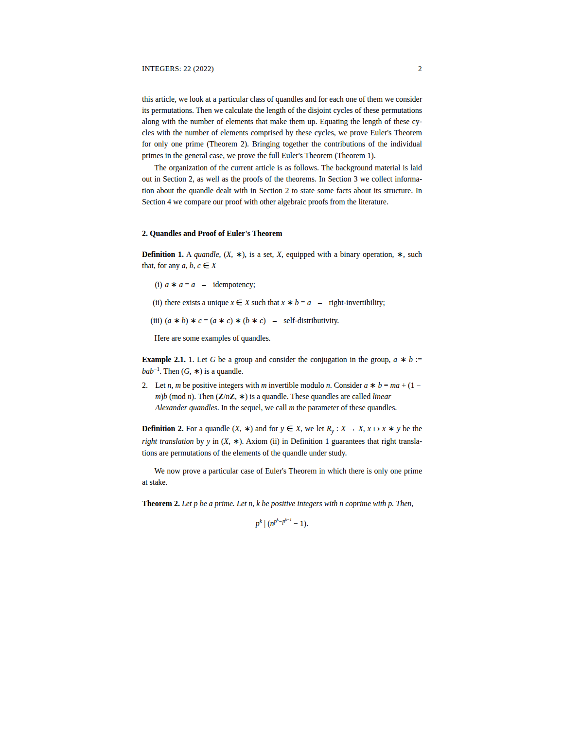INTEGERS: 22 (2022) 2
this article, we look at a particular class of quandles and for each one of them we consider its permutations. Then we calculate the length of the disjoint cycles of these permutations along with the number of elements that make them up. Equating the length of these cycles with the number of elements comprised by these cycles, we prove Euler's Theorem for only one prime (Theorem 2). Bringing together the contributions of the individual primes in the general case, we prove the full Euler's Theorem (Theorem 1).
The organization of the current article is as follows. The background material is laid out in Section 2, as well as the proofs of the theorems. In Section 3 we collect information about the quandle dealt with in Section 2 to state some facts about its structure. In Section 4 we compare our proof with other algebraic proofs from the literature.
2. Quandles and Proof of Euler's Theorem
Definition 1. A quandle, (X, ∗), is a set, X, equipped with a binary operation, ∗, such that, for any a, b, c ∈ X
(i) a ∗ a = a–idempotency;
(ii) there exists a unique x ∈ X such that x ∗ b = a–right-invertibility;
(iii)(a ∗ b) ∗ c = (a ∗ c) ∗ (b ∗ c)–self-distributivity.
Here are some examples of quandles.
Example 2.1. 1. Let G be a group and consider the conjugation in the group, a ∗ b := bab−1. Then (G, ∗) is a quandle.
2. Let n, m be positive integers with m invertible modulo n. Consider a ∗ b = ma + (1 − m)b (mod n). Then (Z/nZ, ∗) is a quandle. These quandles are called linear Alexander quandles. In the sequel, we call m the parameter of these quandles.
Definition 2. For a quandle (X, ∗) and for y ∈ X, we let Ry : X → X, x ↦ x ∗ y be the right translation by y in (X, ∗). Axiom (ii) in Definition 1 guarantees that right translations are permutations of the elements of the quandle under study.
We now prove a particular case of Euler's Theorem in which there is only one prime at stake.
Theorem 2. Let p be a prime. Let n, k be positive integers with n coprime with p. Then,
pk | (npk−pk−1 − 1).